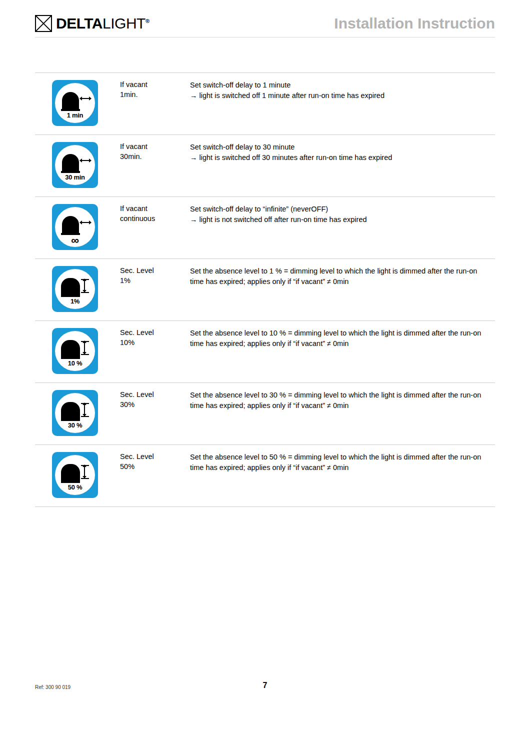DELTALIGHT®
Installation Instruction
| 1 min | If vacant 1min. | Set switch-off delay to 1 minute → light is switched off 1 minute after run-on time has expired |
| 30 min | If vacant 30min. | Set switch-off delay to 30 minute → light is switched off 30 minutes after run-on time has expired |
| ∞ | If vacant continuous | Set switch-off delay to “infinite” (neverOFF) → light is not switched off after run-on time has expired |
| 1% | Sec. Level 1% | Set the absence level to 1 % = dimming level to which the light is dimmed after the run-on time has expired; applies only if “if vacant” ≠ 0min |
| 10 % | Sec. Level 10% | Set the absence level to 10 % = dimming level to which the light is dimmed after the run-on time has expired; applies only if “if vacant” ≠ 0min |
| 30 % | Sec. Level 30% | Set the absence level to 30 % = dimming level to which the light is dimmed after the run-on time has expired; applies only if “if vacant” ≠ 0min |
| 50 % | Sec. Level 50% | Set the absence level to 50 % = dimming level to which the light is dimmed after the run-on time has expired; applies only if “if vacant” ≠ 0min |
Ref: 300 90 019
7